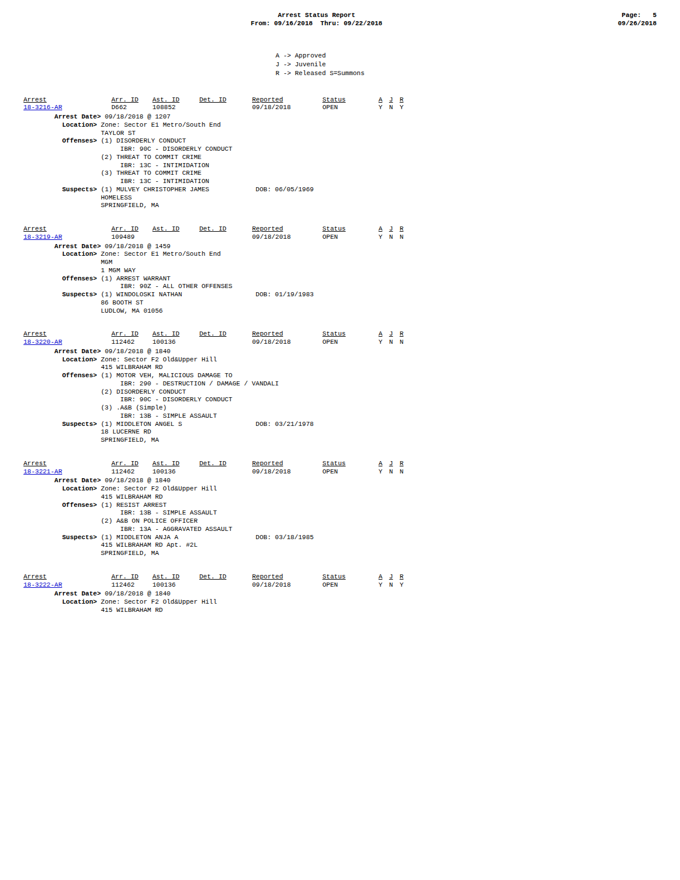Arrest Status Report
From: 09/16/2018 Thru: 09/22/2018
Page: 5
09/26/2018
A -> Approved
J -> Juvenile
R -> Released S=Summons
Arrest
18-3216-AR
Arr. ID
D662
Ast. ID
108852
Det. ID
Reported
09/18/2018
Status
OPEN
AJR
YNY
Arrest Date> 09/18/2018 @ 1207
Location> Zone: Sector E1 Metro/South End
TAYLOR ST
Offenses> (1) DISORDERLY CONDUCT
IBR: 90C - DISORDERLY CONDUCT
(2) THREAT TO COMMIT CRIME
IBR: 13C - INTIMIDATION
(3) THREAT TO COMMIT CRIME
IBR: 13C - INTIMIDATION
Suspects> (1) MULVEY CHRISTOPHER JAMES DOB: 06/05/1969
HOMELESS
SPRINGFIELD, MA
Arrest
18-3219-AR
Arr. ID
109489
Ast. ID
Det. ID
Reported
09/18/2018
Status
OPEN
AJR
YNN
Arrest Date> 09/18/2018 @ 1459
Location> Zone: Sector E1 Metro/South End
MGM
1 MGM WAY
Offenses> (1) ARREST WARRANT
IBR: 90Z - ALL OTHER OFFENSES
Suspects> (1) WINDOLOSKI NATHAN DOB: 01/19/1983
86 BOOTH ST
LUDLOW, MA 01056
Arrest
18-3220-AR
Arr. ID
112462
Ast. ID
100136
Det. ID
Reported
09/18/2018
Status
OPEN
AJR
YNN
Arrest Date> 09/18/2018 @ 1840
Location> Zone: Sector F2 Old&Upper Hill
415 WILBRAHAM RD
Offenses> (1) MOTOR VEH, MALICIOUS DAMAGE TO
IBR: 290 - DESTRUCTION / DAMAGE / VANDALI
(2) DISORDERLY CONDUCT
IBR: 90C - DISORDERLY CONDUCT
(3) .A&B (Simple)
IBR: 13B - SIMPLE ASSAULT
Suspects> (1) MIDDLETON ANGEL S DOB: 03/21/1978
18 LUCERNE RD
SPRINGFIELD, MA
Arrest
18-3221-AR
Arr. ID
112462
Ast. ID
100136
Det. ID
Reported
09/18/2018
Status
OPEN
AJR
YNN
Arrest Date> 09/18/2018 @ 1840
Location> Zone: Sector F2 Old&Upper Hill
415 WILBRAHAM RD
Offenses> (1) RESIST ARREST
IBR: 13B - SIMPLE ASSAULT
(2) A&B ON POLICE OFFICER
IBR: 13A - AGGRAVATED ASSAULT
Suspects> (1) MIDDLETON ANJA A DOB: 03/18/1985
415 WILBRAHAM RD Apt. #2L
SPRINGFIELD, MA
Arrest
18-3222-AR
Arr. ID
112462
Ast. ID
100136
Det. ID
Reported
09/18/2018
Status
OPEN
AJR
YNY
Arrest Date> 09/18/2018 @ 1840
Location> Zone: Sector F2 Old&Upper Hill
415 WILBRAHAM RD